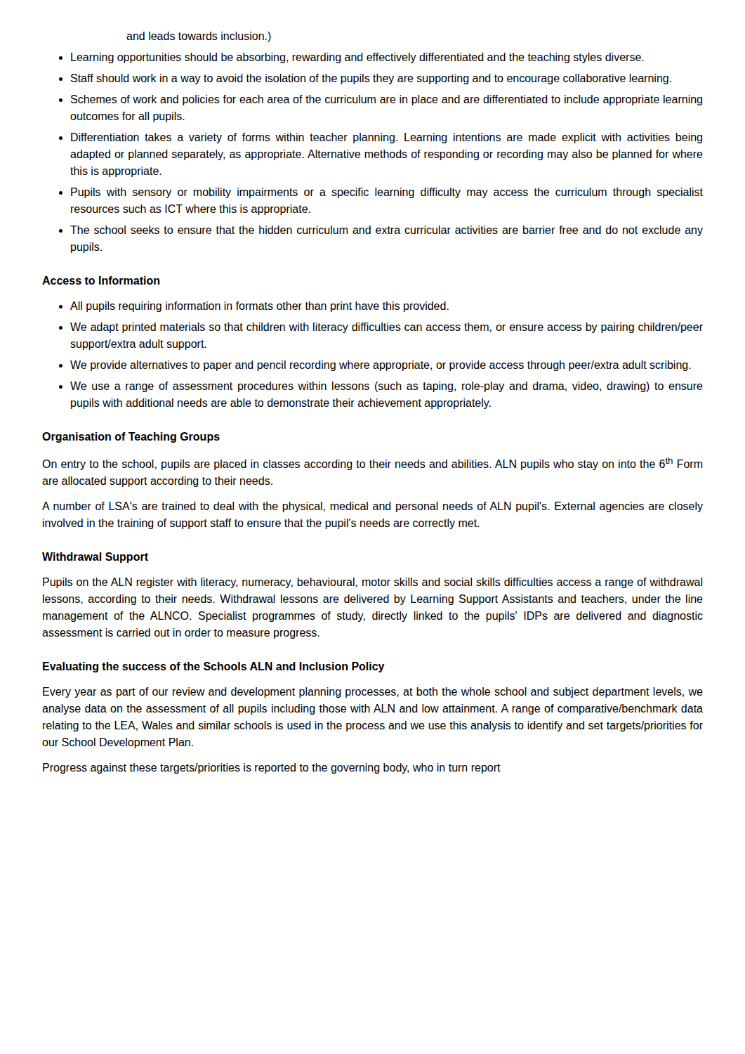and leads towards inclusion.)
Learning opportunities should be absorbing, rewarding and effectively differentiated and the teaching styles diverse.
Staff should work in a way to avoid the isolation of the pupils they are supporting and to encourage collaborative learning.
Schemes of work and policies for each area of the curriculum are in place and are differentiated to include appropriate learning outcomes for all pupils.
Differentiation takes a variety of forms within teacher planning. Learning intentions are made explicit with activities being adapted or planned separately, as appropriate. Alternative methods of responding or recording may also be planned for where this is appropriate.
Pupils with sensory or mobility impairments or a specific learning difficulty may access the curriculum through specialist resources such as ICT where this is appropriate.
The school seeks to ensure that the hidden curriculum and extra curricular activities are barrier free and do not exclude any pupils.
Access to Information
All pupils requiring information in formats other than print have this provided.
We adapt printed materials so that children with literacy difficulties can access them, or ensure access by pairing children/peer support/extra adult support.
We provide alternatives to paper and pencil recording where appropriate, or provide access through peer/extra adult scribing.
We use a range of assessment procedures within lessons (such as taping, role-play and drama, video, drawing) to ensure pupils with additional needs are able to demonstrate their achievement appropriately.
Organisation of Teaching Groups
On entry to the school, pupils are placed in classes according to their needs and abilities. ALN pupils who stay on into the 6th Form are allocated support according to their needs.
A number of LSA's are trained to deal with the physical, medical and personal needs of ALN pupil's. External agencies are closely involved in the training of support staff to ensure that the pupil's needs are correctly met.
Withdrawal Support
Pupils on the ALN register with literacy, numeracy, behavioural, motor skills and social skills difficulties access a range of withdrawal lessons, according to their needs. Withdrawal lessons are delivered by Learning Support Assistants and teachers, under the line management of the ALNCO. Specialist programmes of study, directly linked to the pupils' IDPs are delivered and diagnostic assessment is carried out in order to measure progress.
Evaluating the success of the Schools ALN and Inclusion Policy
Every year as part of our review and development planning processes, at both the whole school and subject department levels, we analyse data on the assessment of all pupils including those with ALN and low attainment. A range of comparative/benchmark data relating to the LEA, Wales and similar schools is used in the process and we use this analysis to identify and set targets/priorities for our School Development Plan.
Progress against these targets/priorities is reported to the governing body, who in turn report